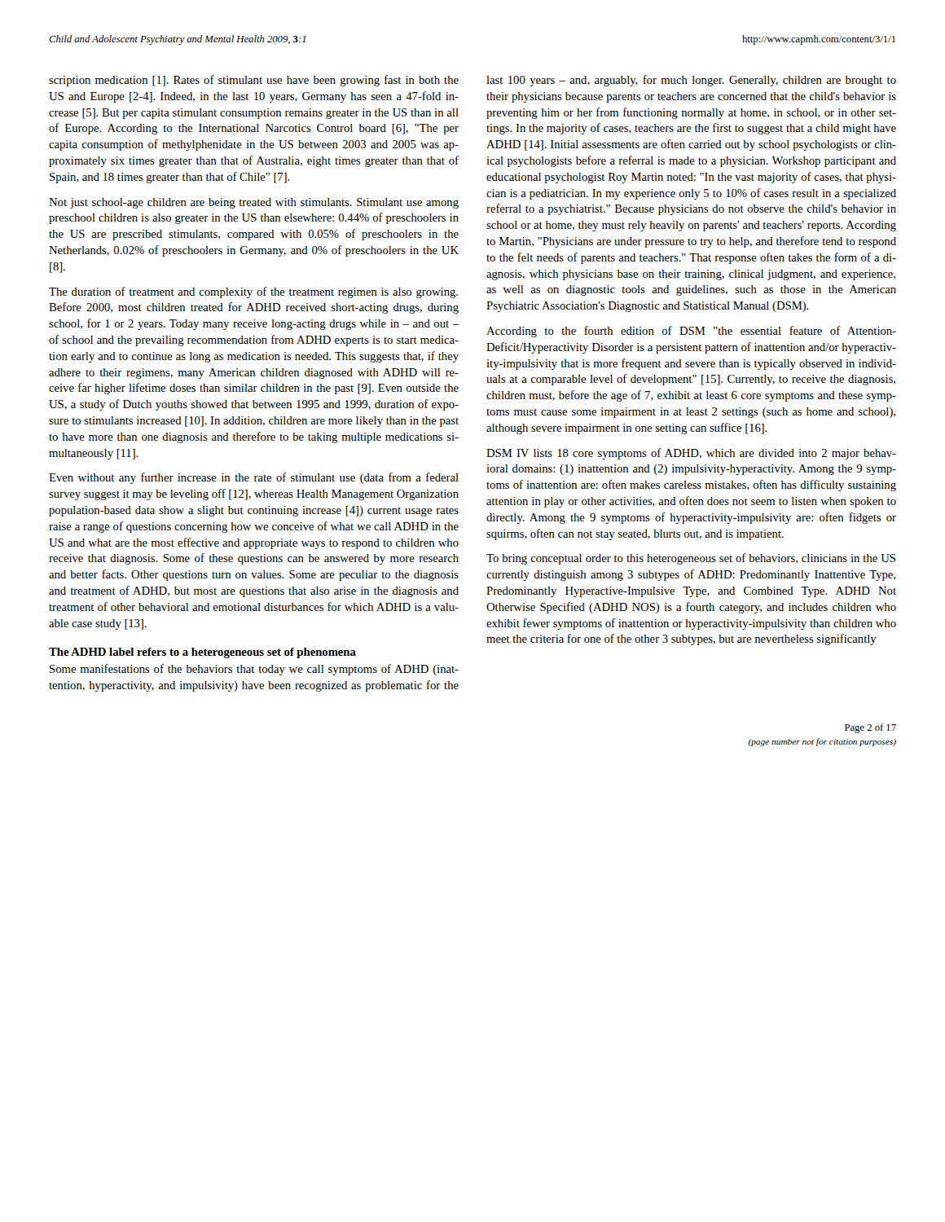Child and Adolescent Psychiatry and Mental Health 2009, 3:1
http://www.capmh.com/content/3/1/1
scription medication [1]. Rates of stimulant use have been growing fast in both the US and Europe [2-4]. Indeed, in the last 10 years, Germany has seen a 47-fold increase [5]. But per capita stimulant consumption remains greater in the US than in all of Europe. According to the International Narcotics Control board [6], "The per capita consumption of methylphenidate in the US between 2003 and 2005 was approximately six times greater than that of Australia, eight times greater than that of Spain, and 18 times greater than that of Chile" [7].
Not just school-age children are being treated with stimulants. Stimulant use among preschool children is also greater in the US than elsewhere: 0.44% of preschoolers in the US are prescribed stimulants, compared with 0.05% of preschoolers in the Netherlands, 0.02% of preschoolers in Germany, and 0% of preschoolers in the UK [8].
The duration of treatment and complexity of the treatment regimen is also growing. Before 2000, most children treated for ADHD received short-acting drugs, during school, for 1 or 2 years. Today many receive long-acting drugs while in – and out – of school and the prevailing recommendation from ADHD experts is to start medication early and to continue as long as medication is needed. This suggests that, if they adhere to their regimens, many American children diagnosed with ADHD will receive far higher lifetime doses than similar children in the past [9]. Even outside the US, a study of Dutch youths showed that between 1995 and 1999, duration of exposure to stimulants increased [10]. In addition, children are more likely than in the past to have more than one diagnosis and therefore to be taking multiple medications simultaneously [11].
Even without any further increase in the rate of stimulant use (data from a federal survey suggest it may be leveling off [12], whereas Health Management Organization population-based data show a slight but continuing increase [4]) current usage rates raise a range of questions concerning how we conceive of what we call ADHD in the US and what are the most effective and appropriate ways to respond to children who receive that diagnosis. Some of these questions can be answered by more research and better facts. Other questions turn on values. Some are peculiar to the diagnosis and treatment of ADHD, but most are questions that also arise in the diagnosis and treatment of other behavioral and emotional disturbances for which ADHD is a valuable case study [13].
The ADHD label refers to a heterogeneous set of phenomena
Some manifestations of the behaviors that today we call symptoms of ADHD (inattention, hyperactivity, and impulsivity) have been recognized as problematic for the last 100 years – and, arguably, for much longer. Generally, children are brought to their physicians because parents or teachers are concerned that the child's behavior is preventing him or her from functioning normally at home, in school, or in other settings. In the majority of cases, teachers are the first to suggest that a child might have ADHD [14]. Initial assessments are often carried out by school psychologists or clinical psychologists before a referral is made to a physician. Workshop participant and educational psychologist Roy Martin noted: "In the vast majority of cases, that physician is a pediatrician. In my experience only 5 to 10% of cases result in a specialized referral to a psychiatrist." Because physicians do not observe the child's behavior in school or at home, they must rely heavily on parents' and teachers' reports. According to Martin, "Physicians are under pressure to try to help, and therefore tend to respond to the felt needs of parents and teachers." That response often takes the form of a diagnosis, which physicians base on their training, clinical judgment, and experience, as well as on diagnostic tools and guidelines, such as those in the American Psychiatric Association's Diagnostic and Statistical Manual (DSM).
According to the fourth edition of DSM "the essential feature of Attention-Deficit/Hyperactivity Disorder is a persistent pattern of inattention and/or hyperactivity-impulsivity that is more frequent and severe than is typically observed in individuals at a comparable level of development" [15]. Currently, to receive the diagnosis, children must, before the age of 7, exhibit at least 6 core symptoms and these symptoms must cause some impairment in at least 2 settings (such as home and school), although severe impairment in one setting can suffice [16].
DSM IV lists 18 core symptoms of ADHD, which are divided into 2 major behavioral domains: (1) inattention and (2) impulsivity-hyperactivity. Among the 9 symptoms of inattention are: often makes careless mistakes, often has difficulty sustaining attention in play or other activities, and often does not seem to listen when spoken to directly. Among the 9 symptoms of hyperactivity-impulsivity are: often fidgets or squirms, often can not stay seated, blurts out, and is impatient.
To bring conceptual order to this heterogeneous set of behaviors, clinicians in the US currently distinguish among 3 subtypes of ADHD: Predominantly Inattentive Type, Predominantly Hyperactive-Impulsive Type, and Combined Type. ADHD Not Otherwise Specified (ADHD NOS) is a fourth category, and includes children who exhibit fewer symptoms of inattention or hyperactivity-impulsivity than children who meet the criteria for one of the other 3 subtypes, but are nevertheless significantly
Page 2 of 17
(page number not for citation purposes)